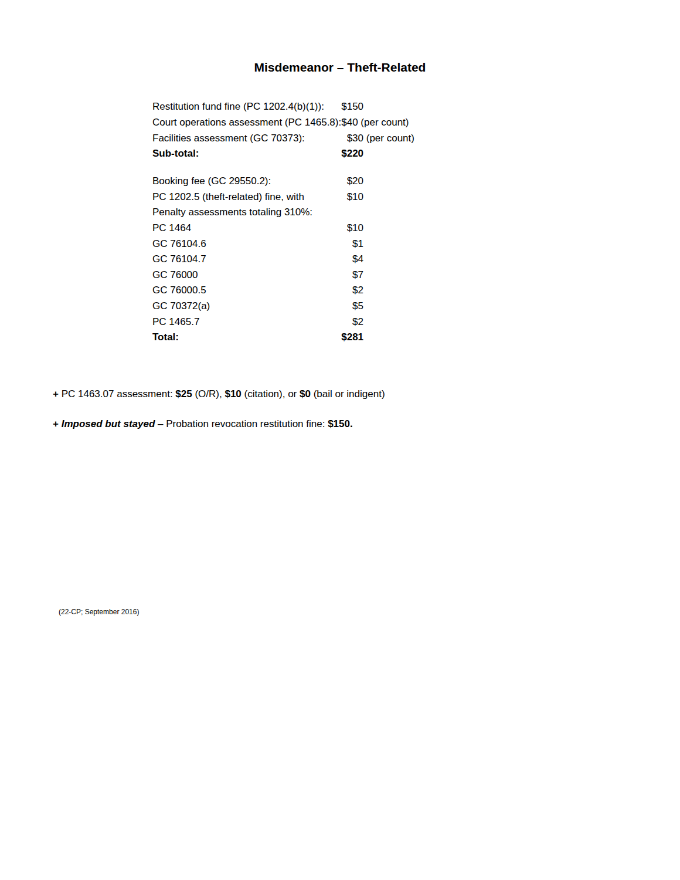Misdemeanor – Theft-Related
| Restitution fund fine (PC 1202.4(b)(1)): | $150 |
| Court operations assessment (PC 1465.8): | $40 (per count) |
| Facilities assessment (GC 70373): | $30 (per count) |
| Sub-total: | $220 |
| Booking fee (GC 29550.2): | $20 |
| PC 1202.5 (theft-related) fine, with | $10 |
| Penalty assessments totaling 310%: | |
| PC 1464 | $10 |
| GC 76104.6 | $1 |
| GC 76104.7 | $4 |
| GC 76000 | $7 |
| GC 76000.5 | $2 |
| GC 70372(a) | $5 |
| PC 1465.7 | $2 |
| Total: | $281 |
+ PC 1463.07 assessment: $25 (O/R), $10 (citation), or $0 (bail or indigent)
+ Imposed but stayed – Probation revocation restitution fine: $150.
(22-CP; September 2016)